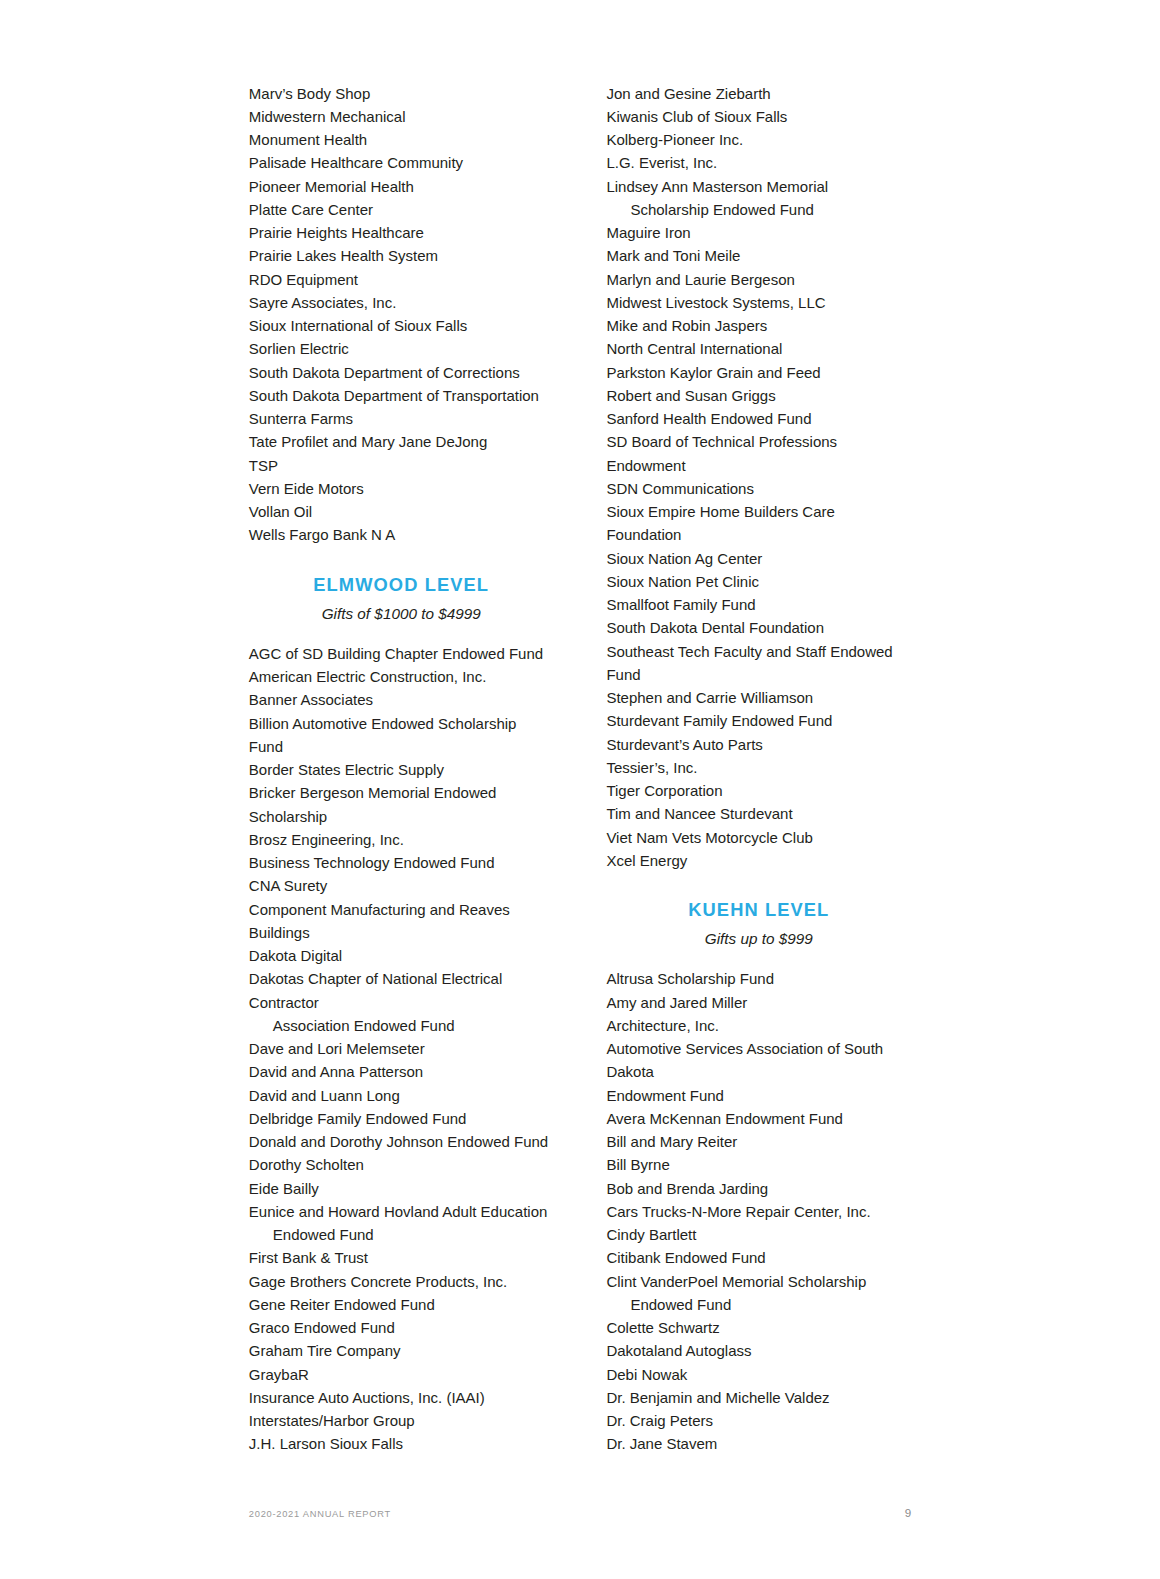Marv’s Body Shop
Midwestern Mechanical
Monument Health
Palisade Healthcare Community
Pioneer Memorial Health
Platte Care Center
Prairie Heights Healthcare
Prairie Lakes Health System
RDO Equipment
Sayre Associates, Inc.
Sioux International of Sioux Falls
Sorlien Electric
South Dakota Department of Corrections
South Dakota Department of Transportation
Sunterra Farms
Tate Profilet and Mary Jane DeJong
TSP
Vern Eide Motors
Vollan Oil
Wells Fargo Bank N A
Elmwood Level
Gifts of $1000 to $4999
AGC of SD Building Chapter Endowed Fund
American Electric Construction, Inc.
Banner Associates
Billion Automotive Endowed Scholarship Fund
Border States Electric Supply
Bricker Bergeson Memorial Endowed Scholarship
Brosz Engineering, Inc.
Business Technology Endowed Fund
CNA Surety
Component Manufacturing and Reaves Buildings
Dakota Digital
Dakotas Chapter of National Electrical Contractor
Association Endowed Fund
Dave and Lori Melemseter
David and Anna Patterson
David and Luann Long
Delbridge Family Endowed Fund
Donald and Dorothy Johnson Endowed Fund
Dorothy Scholten
Eide Bailly
Eunice and Howard Hovland Adult Education
Endowed Fund
First Bank & Trust
Gage Brothers Concrete Products, Inc.
Gene Reiter Endowed Fund
Graco Endowed Fund
Graham Tire Company
GraybaR
Insurance Auto Auctions, Inc. (IAAI)
Interstates/Harbor Group
J.H. Larson Sioux Falls
Jon and Gesine Ziebarth
Kiwanis Club of Sioux Falls
Kolberg-Pioneer Inc.
L.G. Everist, Inc.
Lindsey Ann Masterson Memorial
Scholarship Endowed Fund
Maguire Iron
Mark and Toni Meile
Marlyn and Laurie Bergeson
Midwest Livestock Systems, LLC
Mike and Robin Jaspers
North Central International
Parkston Kaylor Grain and Feed
Robert and Susan Griggs
Sanford Health Endowed Fund
SD Board of Technical Professions Endowment
SDN Communications
Sioux Empire Home Builders Care Foundation
Sioux Nation Ag Center
Sioux Nation Pet Clinic
Smallfoot Family Fund
South Dakota Dental Foundation
Southeast Tech Faculty and Staff Endowed Fund
Stephen and Carrie Williamson
Sturdevant Family Endowed Fund
Sturdevant’s Auto Parts
Tessier’s, Inc.
Tiger Corporation
Tim and Nancee Sturdevant
Viet Nam Vets Motorcycle Club
Xcel Energy
Kuehn Level
Gifts up to $999
Altrusa Scholarship Fund
Amy and Jared Miller
Architecture, Inc.
Automotive Services Association of South Dakota
Endowment Fund
Avera McKennan Endowment Fund
Bill and Mary Reiter
Bill Byrne
Bob and Brenda Jarding
Cars Trucks-N-More Repair Center, Inc.
Cindy Bartlett
Citibank Endowed Fund
Clint VanderPoel Memorial Scholarship
Endowed Fund
Colette Schwartz
Dakotaland Autoglass
Debi Nowak
Dr. Benjamin and Michelle Valdez
Dr. Craig Peters
Dr. Jane Stavem
2020-2021 Annual Report 9